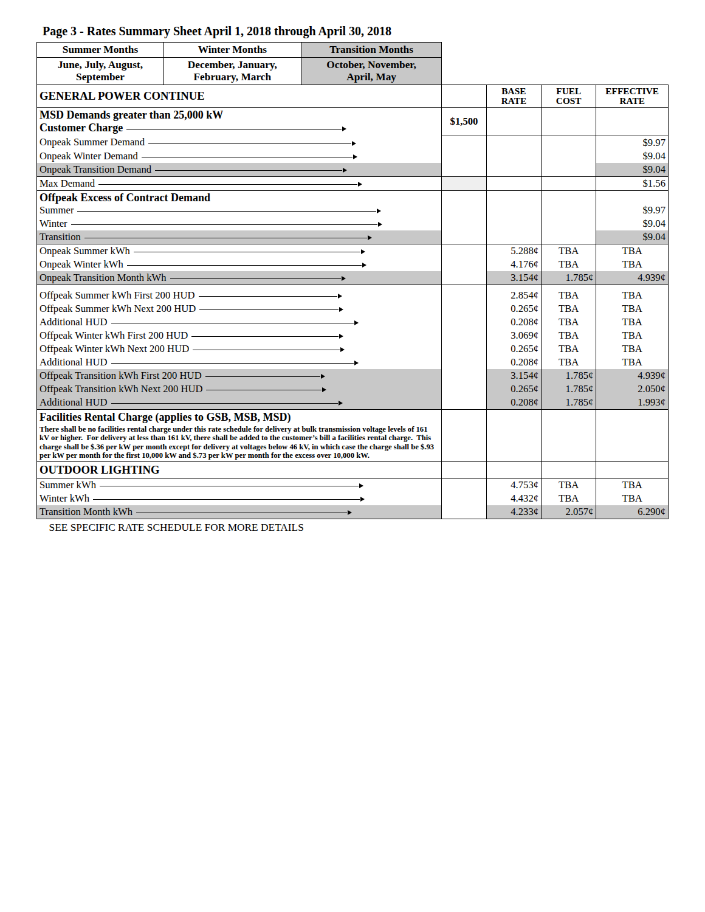Page 3 - Rates Summary Sheet April 1, 2018 through April 30, 2018
| Summer Months | Winter Months | Transition Months | |
| June, July, August, September | December, January, February, March | October, November, April, May | |
| GENERAL POWER CONTINUE | | BASE RATE | FUEL COST | EFFECTIVE RATE |
| MSD Demands greater than 25,000 kW Customer Charge | $1,500 | | | |
| Onpeak Summer Demand | | | | $9.97 |
| Onpeak Winter Demand | | | | $9.04 |
| Onpeak Transition Demand | | | | $9.04 |
| Max Demand | | | | $1.56 |
| Offpeak Excess of Contract Demand Summer | | | | $9.97 |
| Winter | | | | $9.04 |
| Transition | | | | $9.04 |
| Onpeak Summer kWh | | 5.288¢ | TBA | TBA |
| Onpeak Winter kWh | | 4.176¢ | TBA | TBA |
| Onpeak Transition Month kWh | | 3.154¢ | 1.785¢ | 4.939¢ |
| Offpeak Summer kWh First 200 HUD | | 2.854¢ | TBA | TBA |
| Offpeak Summer kWh Next 200 HUD | | 0.265¢ | TBA | TBA |
| Additional HUD | | 0.208¢ | TBA | TBA |
| Offpeak Winter kWh First 200 HUD | | 3.069¢ | TBA | TBA |
| Offpeak Winter kWh Next 200 HUD | | 0.265¢ | TBA | TBA |
| Additional HUD | | 0.208¢ | TBA | TBA |
| Offpeak Transition kWh First 200 HUD | | 3.154¢ | 1.785¢ | 4.939¢ |
| Offpeak Transition kWh Next 200 HUD | | 0.265¢ | 1.785¢ | 2.050¢ |
| Additional HUD | | 0.208¢ | 1.785¢ | 1.993¢ |
| Facilities Rental Charge (applies to GSB, MSB, MSD) There shall be no facilities rental charge under this rate schedule for delivery at bulk transmission voltage levels of 161 kV or higher. For delivery at less than 161 kV, there shall be added to the customer’s bill a facilities rental charge. This charge shall be $.36 per kW per month except for delivery at voltages below 46 kV, in which case the charge shall be $.93 per kW per month for the first 10,000 kW and $.73 per kW per month for the excess over 10,000 kW. | | | | |
| OUTDOOR LIGHTING | | | | |
| Summer kWh | | 4.753¢ | TBA | TBA |
| Winter kWh | | 4.432¢ | TBA | TBA |
| Transition Month kWh | | 4.233¢ | 2.057¢ | 6.290¢ |
| SEE SPECIFIC RATE SCHEDULE FOR MORE DETAILS | | | | |